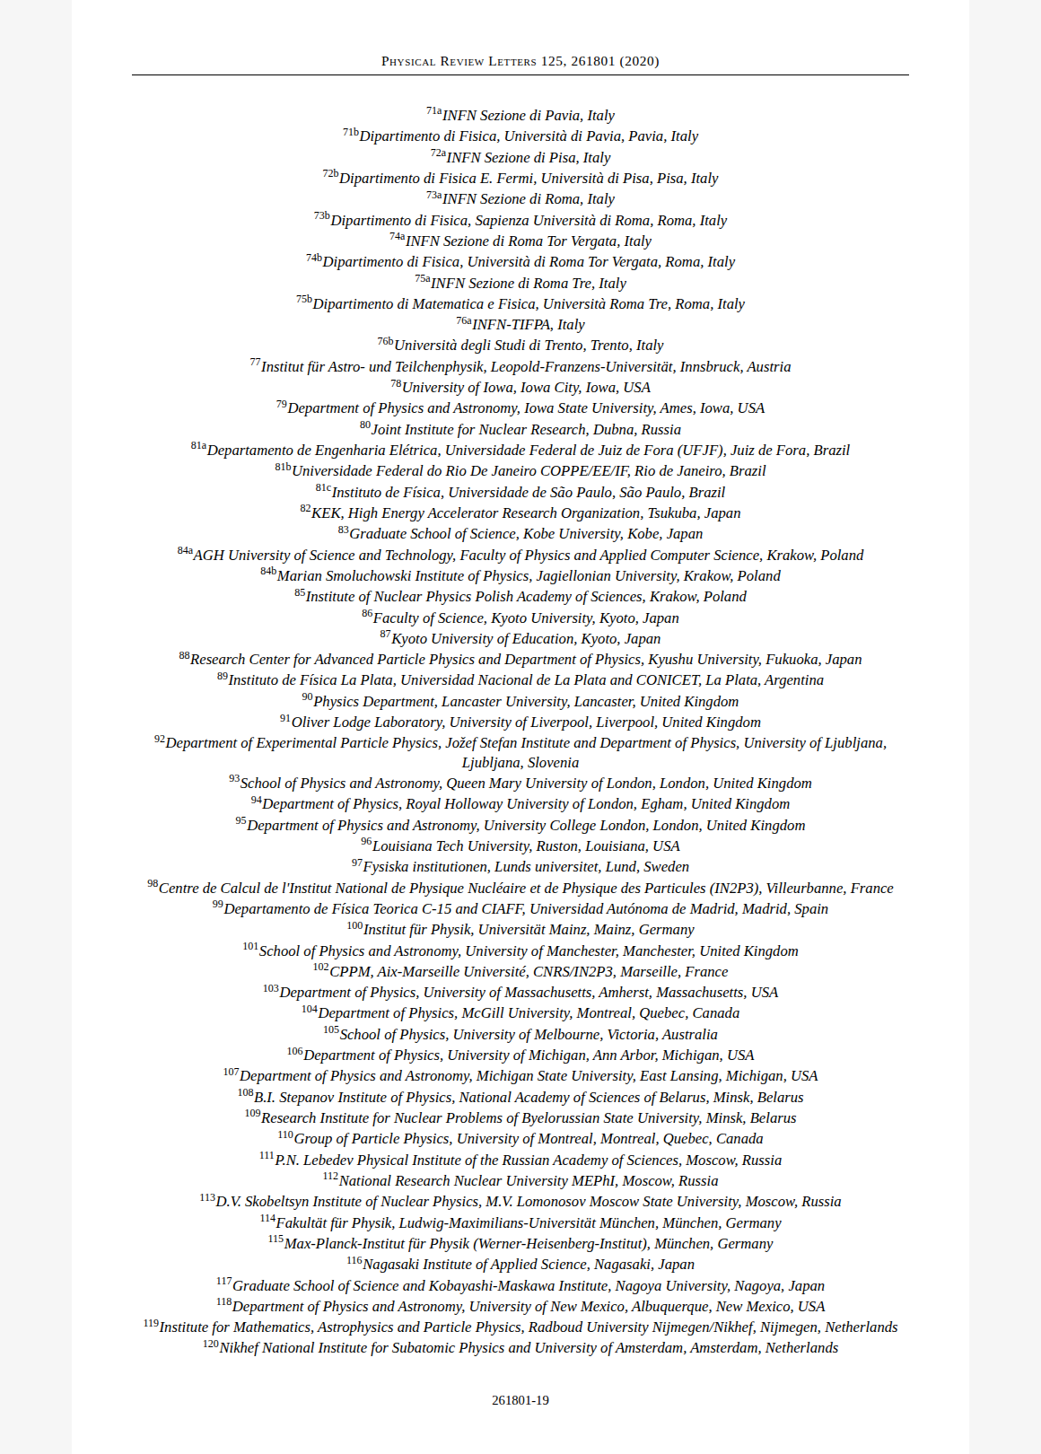Physical Review Letters 125, 261801 (2020)
71aINFN Sezione di Pavia, Italy
71bDipartimento di Fisica, Università di Pavia, Pavia, Italy
72aINFN Sezione di Pisa, Italy
72bDipartimento di Fisica E. Fermi, Università di Pisa, Pisa, Italy
73aINFN Sezione di Roma, Italy
73bDipartimento di Fisica, Sapienza Università di Roma, Roma, Italy
74aINFN Sezione di Roma Tor Vergata, Italy
74bDipartimento di Fisica, Università di Roma Tor Vergata, Roma, Italy
75aINFN Sezione di Roma Tre, Italy
75bDipartimento di Matematica e Fisica, Università Roma Tre, Roma, Italy
76aINFN-TIFPA, Italy
76bUniversità degli Studi di Trento, Trento, Italy
77Institut für Astro- und Teilchenphysik, Leopold-Franzens-Universität, Innsbruck, Austria
78University of Iowa, Iowa City, Iowa, USA
79Department of Physics and Astronomy, Iowa State University, Ames, Iowa, USA
80Joint Institute for Nuclear Research, Dubna, Russia
81aDepartamento de Engenharia Elétrica, Universidade Federal de Juiz de Fora (UFJF), Juiz de Fora, Brazil
81bUniversidade Federal do Rio De Janeiro COPPE/EE/IF, Rio de Janeiro, Brazil
81cInstituto de Física, Universidade de São Paulo, São Paulo, Brazil
82KEK, High Energy Accelerator Research Organization, Tsukuba, Japan
83Graduate School of Science, Kobe University, Kobe, Japan
84aAGH University of Science and Technology, Faculty of Physics and Applied Computer Science, Krakow, Poland
84bMarian Smoluchowski Institute of Physics, Jagiellonian University, Krakow, Poland
85Institute of Nuclear Physics Polish Academy of Sciences, Krakow, Poland
86Faculty of Science, Kyoto University, Kyoto, Japan
87Kyoto University of Education, Kyoto, Japan
88Research Center for Advanced Particle Physics and Department of Physics, Kyushu University, Fukuoka, Japan
89Instituto de Física La Plata, Universidad Nacional de La Plata and CONICET, La Plata, Argentina
90Physics Department, Lancaster University, Lancaster, United Kingdom
91Oliver Lodge Laboratory, University of Liverpool, Liverpool, United Kingdom
92Department of Experimental Particle Physics, Jožef Stefan Institute and Department of Physics, University of Ljubljana,Ljubljana, Slovenia
93School of Physics and Astronomy, Queen Mary University of London, London, United Kingdom
94Department of Physics, Royal Holloway University of London, Egham, United Kingdom
95Department of Physics and Astronomy, University College London, London, United Kingdom
96Louisiana Tech University, Ruston, Louisiana, USA
97Fysiska institutionen, Lunds universitet, Lund, Sweden
98Centre de Calcul de l'Institut National de Physique Nucléaire et de Physique des Particules (IN2P3), Villeurbanne, France
99Departamento de Física Teorica C-15 and CIAFF, Universidad Autónoma de Madrid, Madrid, Spain
100Institut für Physik, Universität Mainz, Mainz, Germany
101School of Physics and Astronomy, University of Manchester, Manchester, United Kingdom
102CPPM, Aix-Marseille Université, CNRS/IN2P3, Marseille, France
103Department of Physics, University of Massachusetts, Amherst, Massachusetts, USA
104Department of Physics, McGill University, Montreal, Quebec, Canada
105School of Physics, University of Melbourne, Victoria, Australia
106Department of Physics, University of Michigan, Ann Arbor, Michigan, USA
107Department of Physics and Astronomy, Michigan State University, East Lansing, Michigan, USA
108B.I. Stepanov Institute of Physics, National Academy of Sciences of Belarus, Minsk, Belarus
109Research Institute for Nuclear Problems of Byelorussian State University, Minsk, Belarus
110Group of Particle Physics, University of Montreal, Montreal, Quebec, Canada
111P.N. Lebedev Physical Institute of the Russian Academy of Sciences, Moscow, Russia
112National Research Nuclear University MEPhI, Moscow, Russia
113D.V. Skobeltsyn Institute of Nuclear Physics, M.V. Lomonosov Moscow State University, Moscow, Russia
114Fakultät für Physik, Ludwig-Maximilians-Universität München, München, Germany
115Max-Planck-Institut für Physik (Werner-Heisenberg-Institut), München, Germany
116Nagasaki Institute of Applied Science, Nagasaki, Japan
117Graduate School of Science and Kobayashi-Maskawa Institute, Nagoya University, Nagoya, Japan
118Department of Physics and Astronomy, University of New Mexico, Albuquerque, New Mexico, USA
119Institute for Mathematics, Astrophysics and Particle Physics, Radboud University Nijmegen/Nikhef, Nijmegen, Netherlands
120Nikhef National Institute for Subatomic Physics and University of Amsterdam, Amsterdam, Netherlands
261801-19